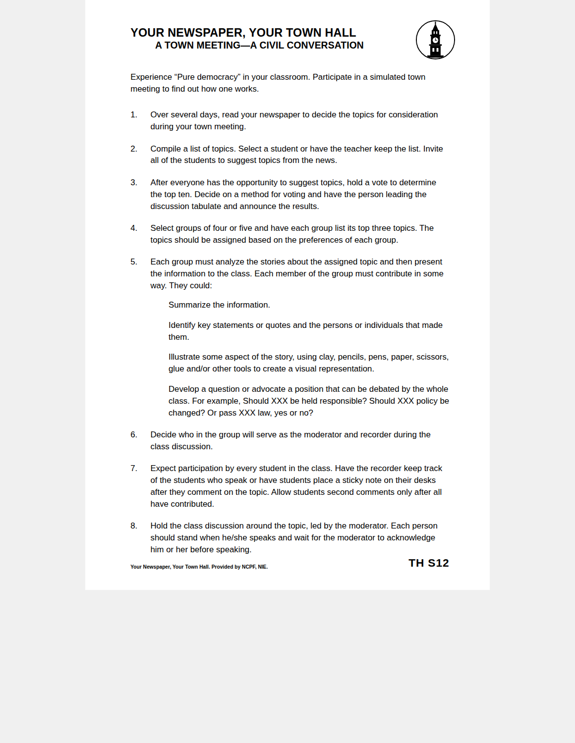Your Newspaper, Your Town Hall
A Town Meeting—A Civil Conversation
Experience “Pure democracy” in your classroom. Participate in a simulated town meeting to find out how one works.
Over several days, read your newspaper to decide the topics for consideration during your town meeting.
Compile a list of topics. Select a student or have the teacher keep the list. Invite all of the students to suggest topics from the news.
After everyone has the opportunity to suggest topics, hold a vote to determine the top ten. Decide on a method for voting and have the person leading the discussion tabulate and announce the results.
Select groups of four or five and have each group list its top three topics. The topics should be assigned based on the preferences of each group.
Each group must analyze the stories about the assigned topic and then present the information to the class. Each member of the group must contribute in some way. They could:
Summarize the information.
Identify key statements or quotes and the persons or individuals that made them.
Illustrate some aspect of the story, using clay, pencils, pens, paper, scissors, glue and/or other tools to create a visual representation.
Develop a question or advocate a position that can be debated by the whole class. For example, Should XXX be held responsible? Should XXX policy be changed? Or pass XXX law, yes or no?
Decide who in the group will serve as the moderator and recorder during the class discussion.
Expect participation by every student in the class. Have the recorder keep track of the students who speak or have students place a sticky note on their desks after they comment on the topic. Allow students second comments only after all have contributed.
Hold the class discussion around the topic, led by the moderator. Each person should stand when he/she speaks and wait for the moderator to acknowledge him or her before speaking.
Your Newspaper, Your Town Hall. Provided by NCPF, NIE.
TH S12